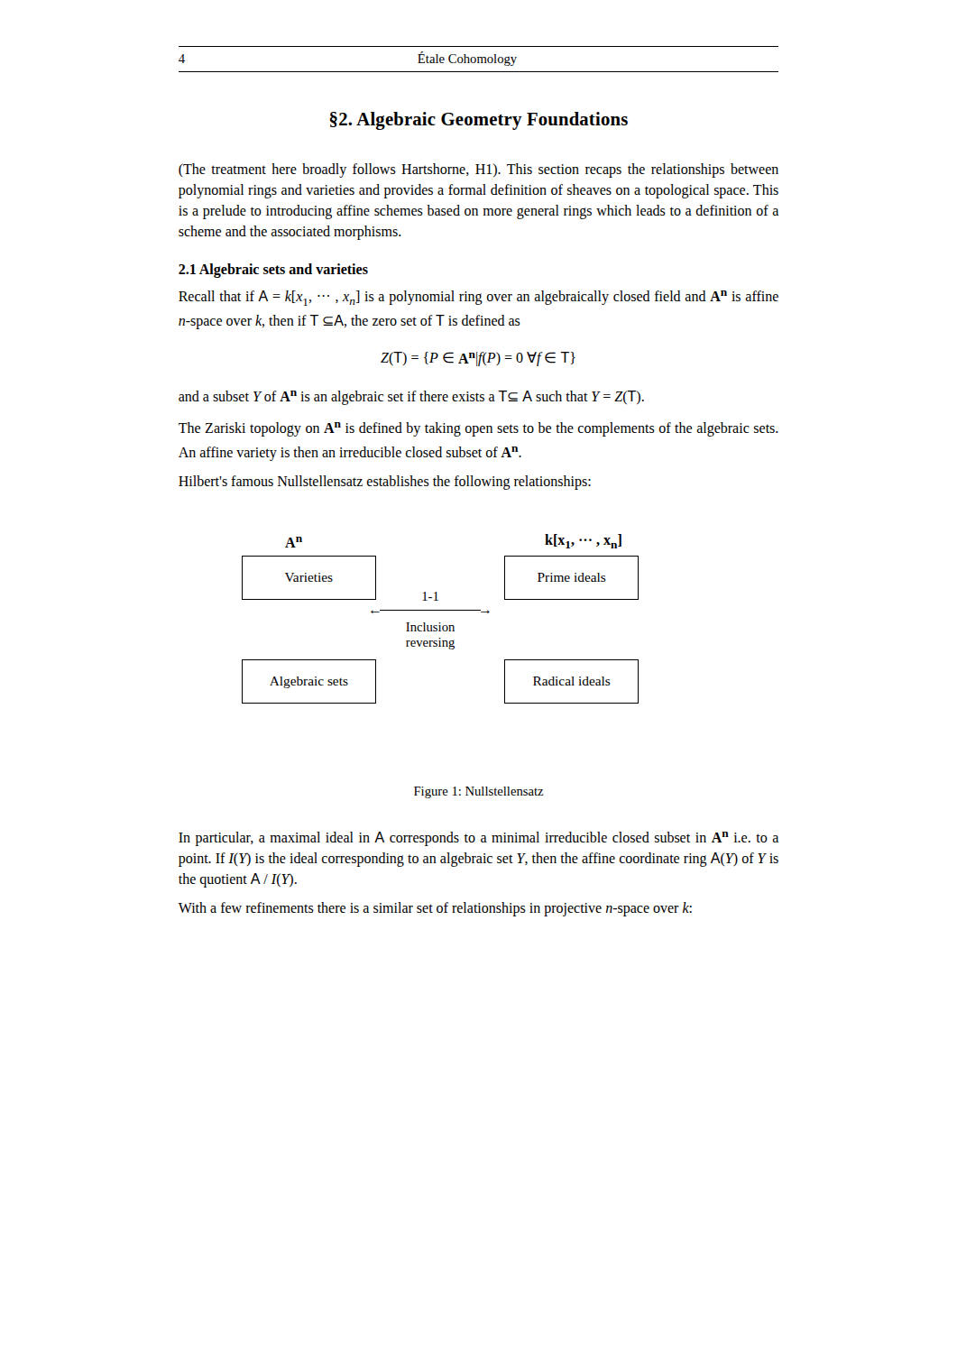4
Étale Cohomology
§2. Algebraic Geometry Foundations
(The treatment here broadly follows Hartshorne, H1). This section recaps the relationships between polynomial rings and varieties and provides a formal definition of sheaves on a topological space. This is a prelude to introducing affine schemes based on more general rings which leads to a definition of a scheme and the associated morphisms.
2.1 Algebraic sets and varieties
Recall that if A = k[x1, ··· , xn] is a polynomial ring over an algebraically closed field and An is affine n-space over k, then if T ⊆A, the zero set of T is defined as
Z(T) = {P ∈ An|f(P) = 0 ∀f ∈ T}
and a subset Y of An is an algebraic set if there exists a T⊆ A such that Y = Z(T).
The Zariski topology on An is defined by taking open sets to be the complements of the algebraic sets. An affine variety is then an irreducible closed subset of An.
Hilbert's famous Nullstellensatz establishes the following relationships:
An
k[x1, ··· , xn]
Varieties
Prime ideals
Algebraic sets
Radical ideals
1-1
←
→
Inclusion
reversing
Figure 1: Nullstellensatz
In particular, a maximal ideal in A corresponds to a minimal irreducible closed subset in An i.e. to a point. If I(Y) is the ideal corresponding to an algebraic set Y, then the affine coordinate ring A(Y) of Y is the quotient A / I(Y).
With a few refinements there is a similar set of relationships in projective n-space over k: